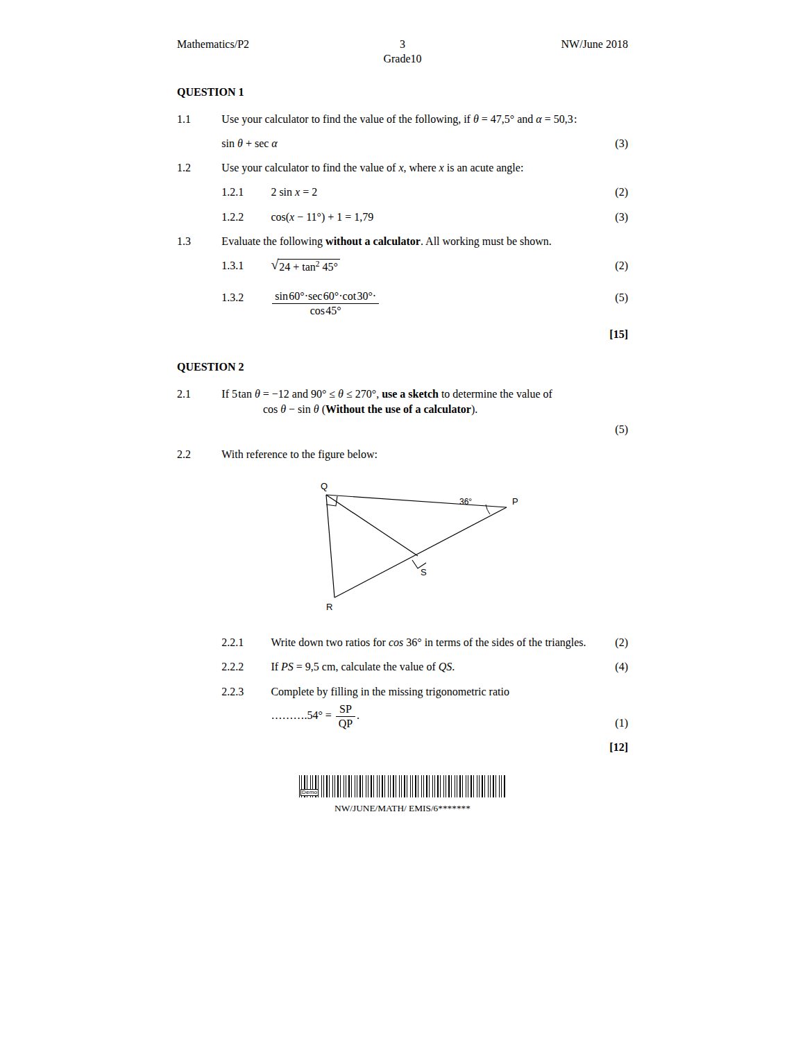Mathematics/P2
3 Grade10
NW/June 2018
QUESTION 1
1.1
Use your calculator to find the value of the following, if θ = 47,5° and α = 50,3 :
sin θ + sec α
(3)
1.2
Use your calculator to find the value of x, where x is an acute angle:
1.2.1
2 sin x = 2
(2)
1.2.2
cos(x − 11°) + 1 = 1,79
(3)
1.3
Evaluate the following without a calculator. All working must be shown.
1.3.1
24 + tan2 45°
(2)
1.3.2
sin 60°·sec 60°·cot 30°· cos 45°
(5)
[15]
QUESTION 2
2.1
If 5 tan θ = −12 and 90° ≤ θ ≤ 270°, use a sketch to determine the value of
cos θ − sin θ (Without the use of a calculator).
(5)
2.2
With reference to the figure below:
Coordinates: Q (100, 30) top-left P (360, 48) right R (112, 178) bottom-left S (232, 118) foot of perpendicular from Q to PR Q P R S 36°
2.2.1
Write down two ratios for cos 36° in terms of the sides of the triangles.
(2)
2.2.2
If PS = 9,5 cm, calculate the value of QS.
(4)
2.2.3
Complete by filling in the missing trigonometric ratio
……….54° = SP QP .
(1)
[12]
Demo
NW/JUNE/MATH/ EMIS/6*******